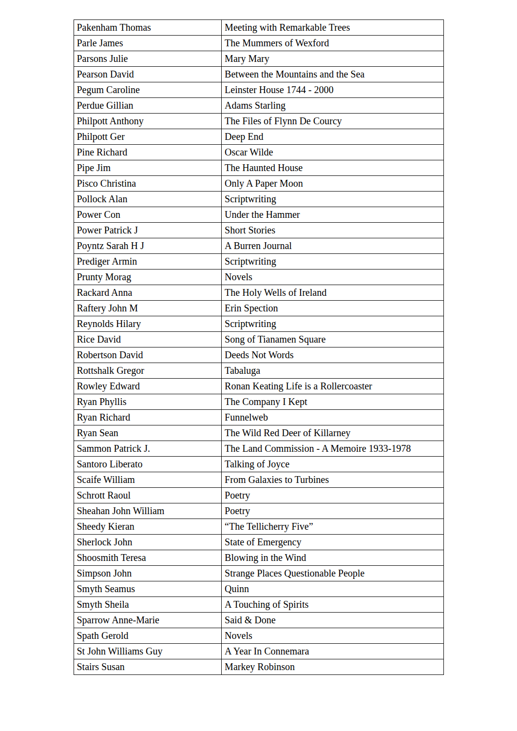| Pakenham Thomas | Meeting with Remarkable Trees |
| Parle James | The Mummers of Wexford |
| Parsons Julie | Mary Mary |
| Pearson David | Between the Mountains and the Sea |
| Pegum Caroline | Leinster House 1744 - 2000 |
| Perdue Gillian | Adams Starling |
| Philpott Anthony | The Files of Flynn De Courcy |
| Philpott Ger | Deep End |
| Pine Richard | Oscar Wilde |
| Pipe Jim | The Haunted House |
| Pisco Christina | Only A Paper Moon |
| Pollock Alan | Scriptwriting |
| Power Con | Under the Hammer |
| Power Patrick J | Short Stories |
| Poyntz Sarah H J | A Burren Journal |
| Prediger Armin | Scriptwriting |
| Prunty Morag | Novels |
| Rackard Anna | The Holy Wells of Ireland |
| Raftery John M | Erin Spection |
| Reynolds Hilary | Scriptwriting |
| Rice David | Song of Tianamen Square |
| Robertson David | Deeds Not Words |
| Rottshalk Gregor | Tabaluga |
| Rowley Edward | Ronan Keating Life is a Rollercoaster |
| Ryan Phyllis | The Company I Kept |
| Ryan Richard | Funnelweb |
| Ryan Sean | The Wild Red Deer of Killarney |
| Sammon Patrick J. | The Land Commission - A Memoire 1933-1978 |
| Santoro Liberato | Talking of Joyce |
| Scaife William | From Galaxies to Turbines |
| Schrott Raoul | Poetry |
| Sheahan John William | Poetry |
| Sheedy Kieran | “The Tellicherry Five” |
| Sherlock John | State of Emergency |
| Shoosmith Teresa | Blowing in the Wind |
| Simpson John | Strange Places Questionable People |
| Smyth Seamus | Quinn |
| Smyth Sheila | A Touching of Spirits |
| Sparrow Anne-Marie | Said & Done |
| Spath Gerold | Novels |
| St John Williams Guy | A Year In Connemara |
| Stairs Susan | Markey Robinson |